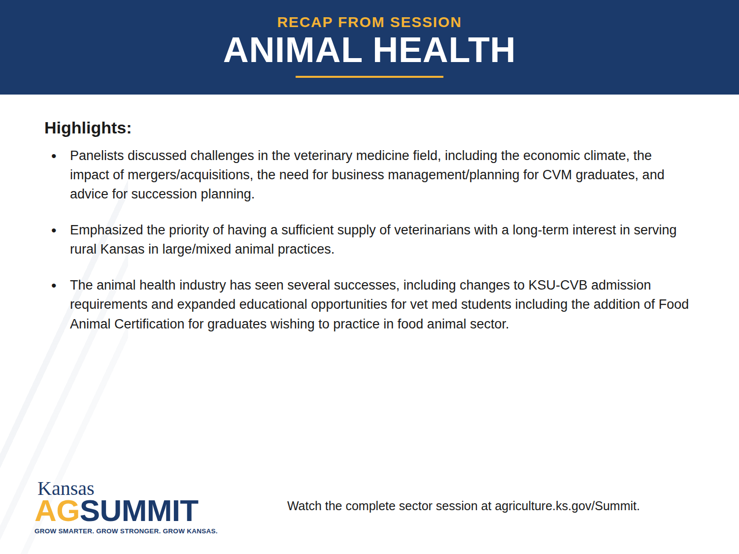Recap from Session
Animal Health
Highlights:
Panelists discussed challenges in the veterinary medicine field, including the economic climate, the impact of mergers/acquisitions, the need for business management/planning for CVM graduates, and advice for succession planning.
Emphasized the priority of having a sufficient supply of veterinarians with a long-term interest in serving rural Kansas in large/mixed animal practices.
The animal health industry has seen several successes, including changes to KSU-CVB admission requirements and expanded educational opportunities for vet med students including the addition of Food Animal Certification for graduates wishing to practice in food animal sector.
Kansas AG SUMMIT GROW SMARTER. GROW STRONGER. GROW KANSAS.
Watch the complete sector session at agriculture.ks.gov/Summit.